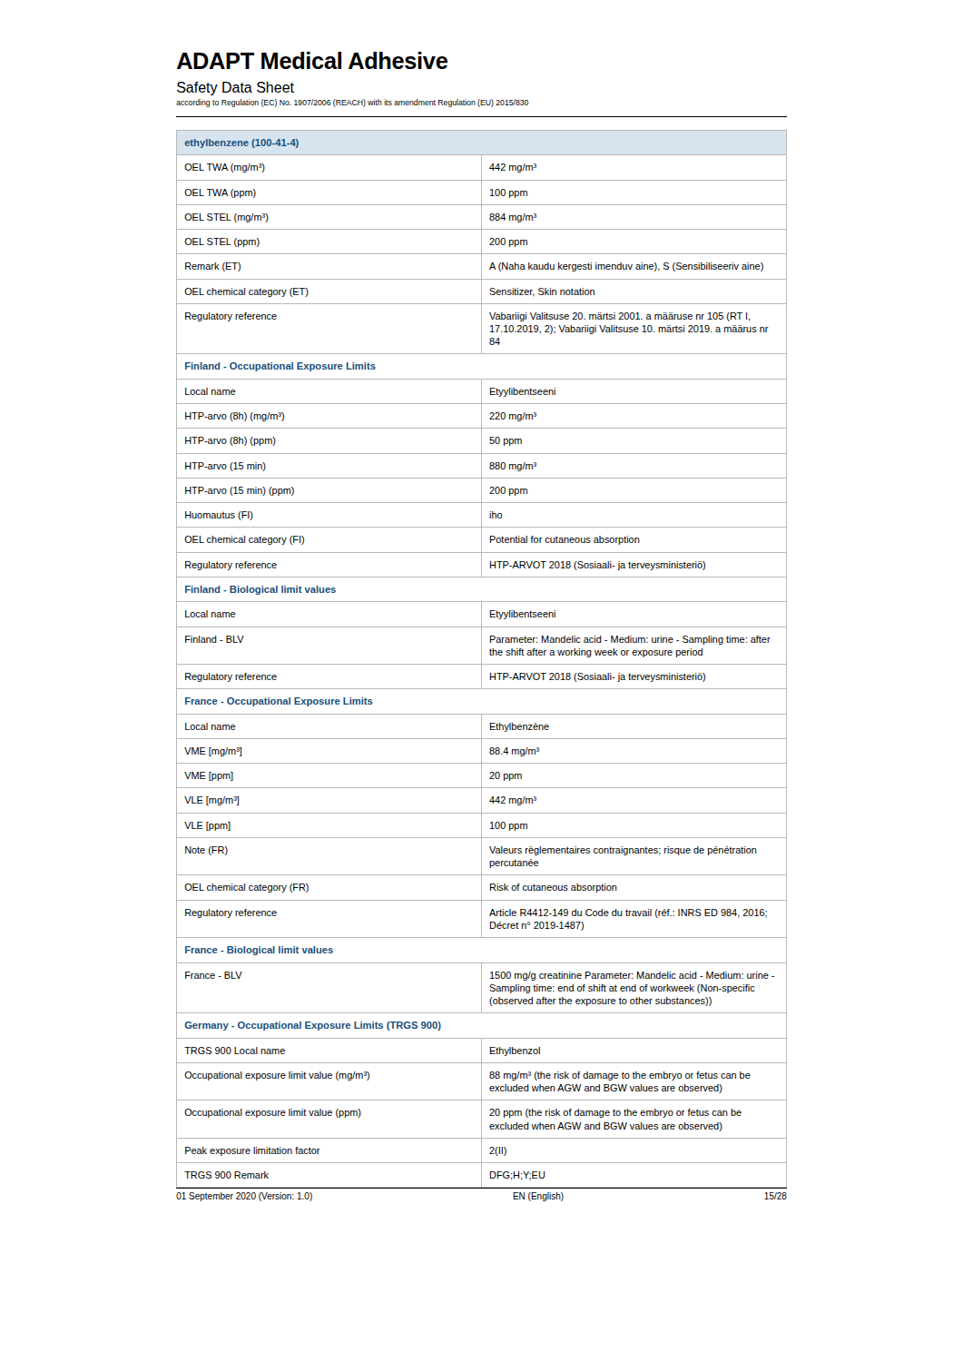ADAPT Medical Adhesive
Safety Data Sheet
according to Regulation (EC) No. 1907/2006 (REACH) with its amendment Regulation (EU) 2015/830
| ethylbenzene (100-41-4) |
| OEL TWA (mg/m³) | 442 mg/m³ |
| OEL TWA (ppm) | 100 ppm |
| OEL STEL (mg/m³) | 884 mg/m³ |
| OEL STEL (ppm) | 200 ppm |
| Remark (ET) | A (Naha kaudu kergesti imenduv aine), S (Sensibiliseeriv aine) |
| OEL chemical category (ET) | Sensitizer, Skin notation |
| Regulatory reference | Vabariigi Valitsuse 20. märtsi 2001. a määruse nr 105 (RT I, 17.10.2019, 2); Vabariigi Valitsuse 10. märtsi 2019. a määrus nr 84 |
| Finland - Occupational Exposure Limits |
| Local name | Etyylibentseeni |
| HTP-arvo (8h) (mg/m³) | 220 mg/m³ |
| HTP-arvo (8h) (ppm) | 50 ppm |
| HTP-arvo (15 min) | 880 mg/m³ |
| HTP-arvo (15 min) (ppm) | 200 ppm |
| Huomautus (FI) | iho |
| OEL chemical category (FI) | Potential for cutaneous absorption |
| Regulatory reference | HTP-ARVOT 2018 (Sosiaali- ja terveysministeriö) |
| Finland - Biological limit values |
| Local name | Etyylibentseeni |
| Finland - BLV | Parameter: Mandelic acid - Medium: urine - Sampling time: after the shift after a working week or exposure period |
| Regulatory reference | HTP-ARVOT 2018 (Sosiaali- ja terveysministeriö) |
| France - Occupational Exposure Limits |
| Local name | Ethylbenzène |
| VME [mg/m³] | 88.4 mg/m³ |
| VME [ppm] | 20 ppm |
| VLE [mg/m³] | 442 mg/m³ |
| VLE [ppm] | 100 ppm |
| Note (FR) | Valeurs règlementaires contraignantes; risque de pénétration percutanée |
| OEL chemical category (FR) | Risk of cutaneous absorption |
| Regulatory reference | Article R4412-149 du Code du travail (réf.: INRS ED 984, 2016; Décret n° 2019-1487) |
| France - Biological limit values |
| France - BLV | 1500 mg/g creatinine Parameter: Mandelic acid - Medium: urine - Sampling time: end of shift at end of workweek (Non-specific (observed after the exposure to other substances)) |
| Germany - Occupational Exposure Limits (TRGS 900) |
| TRGS 900 Local name | Ethylbenzol |
| Occupational exposure limit value (mg/m³) | 88 mg/m³ (the risk of damage to the embryo or fetus can be excluded when AGW and BGW values are observed) |
| Occupational exposure limit value (ppm) | 20 ppm (the risk of damage to the embryo or fetus can be excluded when AGW and BGW values are observed) |
| Peak exposure limitation factor | 2(II) |
| TRGS 900 Remark | DFG;H;Y;EU |
01 September 2020 (Version: 1.0)
EN (English)
15/28